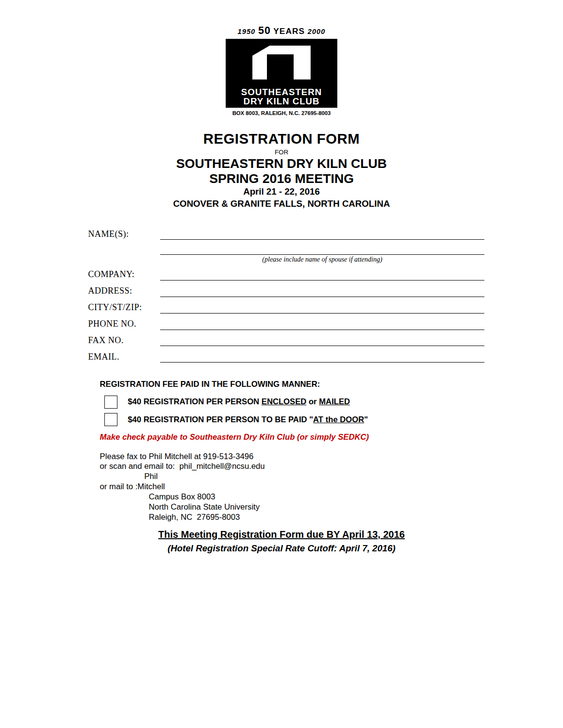1950 50 YEARS 2000
SOUTHEASTERN
DRY KILN CLUB
BOX 8003, RALEIGH, N.C. 27695-8003
REGISTRATION FORM
FOR
SOUTHEASTERN DRY KILN CLUB
SPRING 2016 MEETING
April 21 - 22, 2016
CONOVER & GRANITE FALLS, NORTH CAROLINA
| NAME(S): | |
| | (please include name of spouse if attending) |
| COMPANY: | |
| ADDRESS: | |
| CITY/ST/ZIP: | |
| PHONE NO. | |
| FAX NO. | |
| EMAIL. | |
REGISTRATION FEE PAID IN THE FOLLOWING MANNER:
$40 REGISTRATION PER PERSON ENCLOSED or MAILED
$40 REGISTRATION PER PERSON TO BE PAID "AT the DOOR"
Make check payable to Southeastern Dry Kiln Club (or simply SEDKC)
Please fax to Phil Mitchell at 919-513-3496
or scan and email to: phil_mitchell@ncsu.edu
or mail to : Phil Mitchell
Campus Box 8003 North Carolina State University Raleigh, NC 27695-8003
This Meeting Registration Form due BY April 13, 2016
(Hotel Registration Special Rate Cutoff: April 7, 2016)